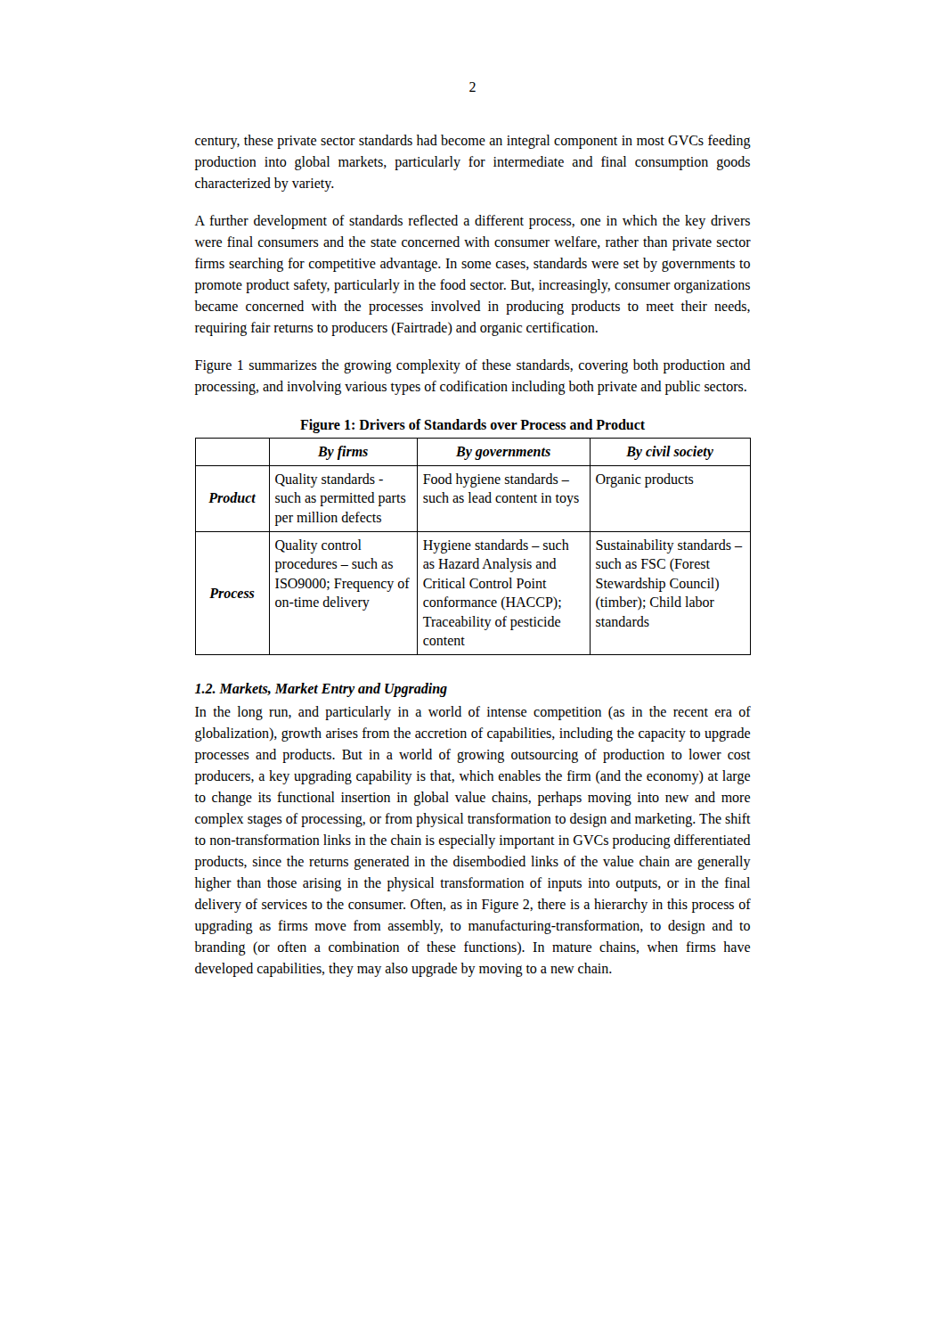2
century, these private sector standards had become an integral component in most GVCs feeding production into global markets, particularly for intermediate and final consumption goods characterized by variety.
A further development of standards reflected a different process, one in which the key drivers were final consumers and the state concerned with consumer welfare, rather than private sector firms searching for competitive advantage. In some cases, standards were set by governments to promote product safety, particularly in the food sector. But, increasingly, consumer organizations became concerned with the processes involved in producing products to meet their needs, requiring fair returns to producers (Fairtrade) and organic certification.
Figure 1 summarizes the growing complexity of these standards, covering both production and processing, and involving various types of codification including both private and public sectors.
Figure 1: Drivers of Standards over Process and Product
| | By firms | By governments | By civil society |
| --- | --- | --- | --- |
| Product | Quality standards - such as permitted parts per million defects | Food hygiene standards – such as lead content in toys | Organic products |
| Process | Quality control procedures – such as ISO9000; Frequency of on-time delivery | Hygiene standards – such as Hazard Analysis and Critical Control Point conformance (HACCP); Traceability of pesticide content | Sustainability standards – such as FSC (Forest Stewardship Council) (timber); Child labor standards |
1.2. Markets, Market Entry and Upgrading
In the long run, and particularly in a world of intense competition (as in the recent era of globalization), growth arises from the accretion of capabilities, including the capacity to upgrade processes and products. But in a world of growing outsourcing of production to lower cost producers, a key upgrading capability is that, which enables the firm (and the economy) at large to change its functional insertion in global value chains, perhaps moving into new and more complex stages of processing, or from physical transformation to design and marketing. The shift to non-transformation links in the chain is especially important in GVCs producing differentiated products, since the returns generated in the disembodied links of the value chain are generally higher than those arising in the physical transformation of inputs into outputs, or in the final delivery of services to the consumer. Often, as in Figure 2, there is a hierarchy in this process of upgrading as firms move from assembly, to manufacturing-transformation, to design and to branding (or often a combination of these functions). In mature chains, when firms have developed capabilities, they may also upgrade by moving to a new chain.